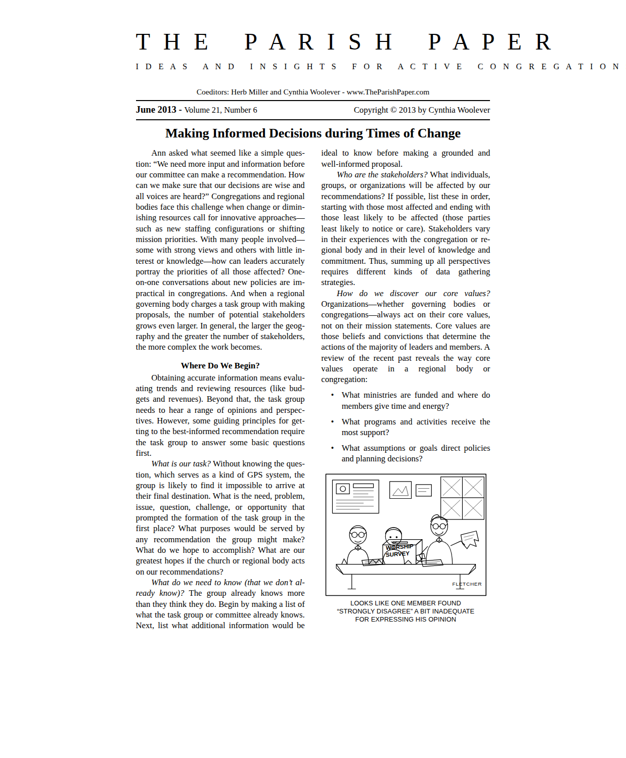T H E P A R I S H P A P E R
I D E A S A N D I N S I G H T S F O R A C T I V E C O N G R E G A T I O N S
Coeditors: Herb Miller and Cynthia Woolever - www.TheParishPaper.com
June 2013 - Volume 21, Number 6
Copyright © 2013 by Cynthia Woolever
Making Informed Decisions during Times of Change
Ann asked what seemed like a simple question: “We need more input and information before our committee can make a recommendation. How can we make sure that our decisions are wise and all voices are heard?” Congregations and regional bodies face this challenge when change or diminishing resources call for innovative approaches—such as new staffing configurations or shifting mission priorities. With many people involved—some with strong views and others with little interest or knowledge—how can leaders accurately portray the priorities of all those affected? One-on-one conversations about new policies are impractical in congregations. And when a regional governing body charges a task group with making proposals, the number of potential stakeholders grows even larger. In general, the larger the geography and the greater the number of stakeholders, the more complex the work becomes.
Where Do We Begin?
Obtaining accurate information means evaluating trends and reviewing resources (like budgets and revenues). Beyond that, the task group needs to hear a range of opinions and perspectives. However, some guiding principles for getting to the best-informed recommendation require the task group to answer some basic questions first.
What is our task? Without knowing the question, which serves as a kind of GPS system, the group is likely to find it impossible to arrive at their final destination. What is the need, problem, issue, question, challenge, or opportunity that prompted the formation of the task group in the first place? What purposes would be served by any recommendation the group might make? What do we hope to accomplish? What are our greatest hopes if the church or regional body acts on our recommendations?
What do we need to know (that we don’t already know)? The group already knows more than they think they do. Begin by making a list of what the task group or committee already knows. Next, list what additional information would be ideal to know before making a grounded and well-informed proposal.
Who are the stakeholders? What individuals, groups, or organizations will be affected by our recommendations? If possible, list these in order, starting with those most affected and ending with those least likely to be affected (those parties least likely to notice or care). Stakeholders vary in their experiences with the congregation or regional body and in their level of knowledge and commitment. Thus, summing up all perspectives requires different kinds of data gathering strategies.
How do we discover our core values? Organizations—whether governing bodies or congregations—always act on their core values, not on their mission statements. Core values are those beliefs and convictions that determine the actions of the majority of leaders and members. A review of the recent past reveals the way core values operate in a regional body or congregation:
What ministries are funded and where do members give time and energy?
What programs and activities receive the most support?
What assumptions or goals direct policies and planning decisions?
WORSHIP SURVEY FLETCHER
LOOKS LIKE ONE MEMBER FOUND
“STRONGLY DISAGREE” A BIT INADEQUATE
FOR EXPRESSING HIS OPINION